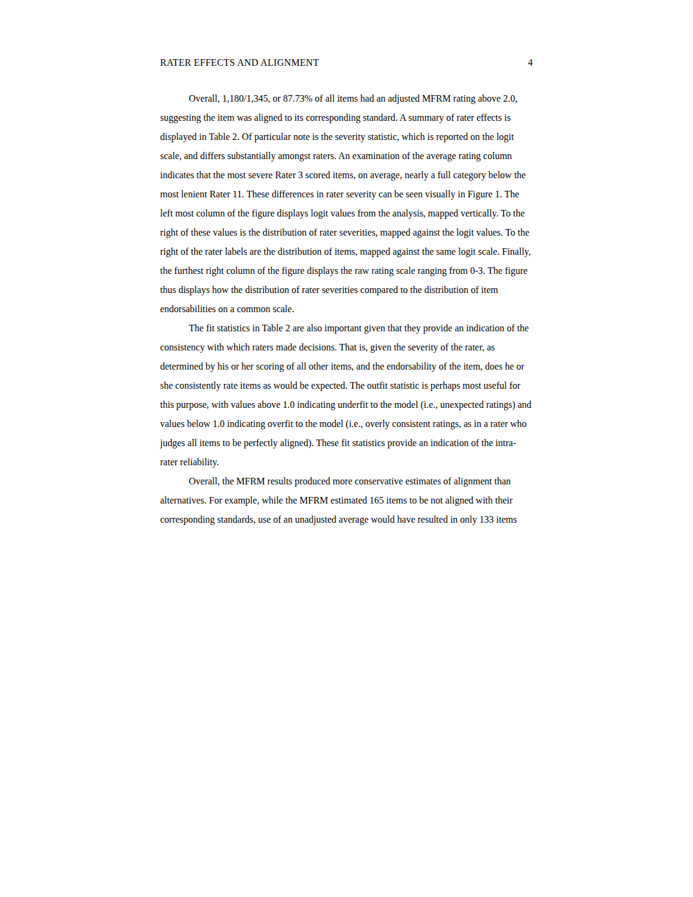Rater Effects and Alignment 4
Overall, 1,180/1,345, or 87.73% of all items had an adjusted MFRM rating above 2.0, suggesting the item was aligned to its corresponding standard. A summary of rater effects is displayed in Table 2. Of particular note is the severity statistic, which is reported on the logit scale, and differs substantially amongst raters. An examination of the average rating column indicates that the most severe Rater 3 scored items, on average, nearly a full category below the most lenient Rater 11. These differences in rater severity can be seen visually in Figure 1. The left most column of the figure displays logit values from the analysis, mapped vertically. To the right of these values is the distribution of rater severities, mapped against the logit values. To the right of the rater labels are the distribution of items, mapped against the same logit scale. Finally, the furthest right column of the figure displays the raw rating scale ranging from 0-3. The figure thus displays how the distribution of rater severities compared to the distribution of item endorsabilities on a common scale.
The fit statistics in Table 2 are also important given that they provide an indication of the consistency with which raters made decisions. That is, given the severity of the rater, as determined by his or her scoring of all other items, and the endorsability of the item, does he or she consistently rate items as would be expected. The outfit statistic is perhaps most useful for this purpose, with values above 1.0 indicating underfit to the model (i.e., unexpected ratings) and values below 1.0 indicating overfit to the model (i.e., overly consistent ratings, as in a rater who judges all items to be perfectly aligned). These fit statistics provide an indication of the intra-rater reliability.
Overall, the MFRM results produced more conservative estimates of alignment than alternatives. For example, while the MFRM estimated 165 items to be not aligned with their corresponding standards, use of an unadjusted average would have resulted in only 133 items